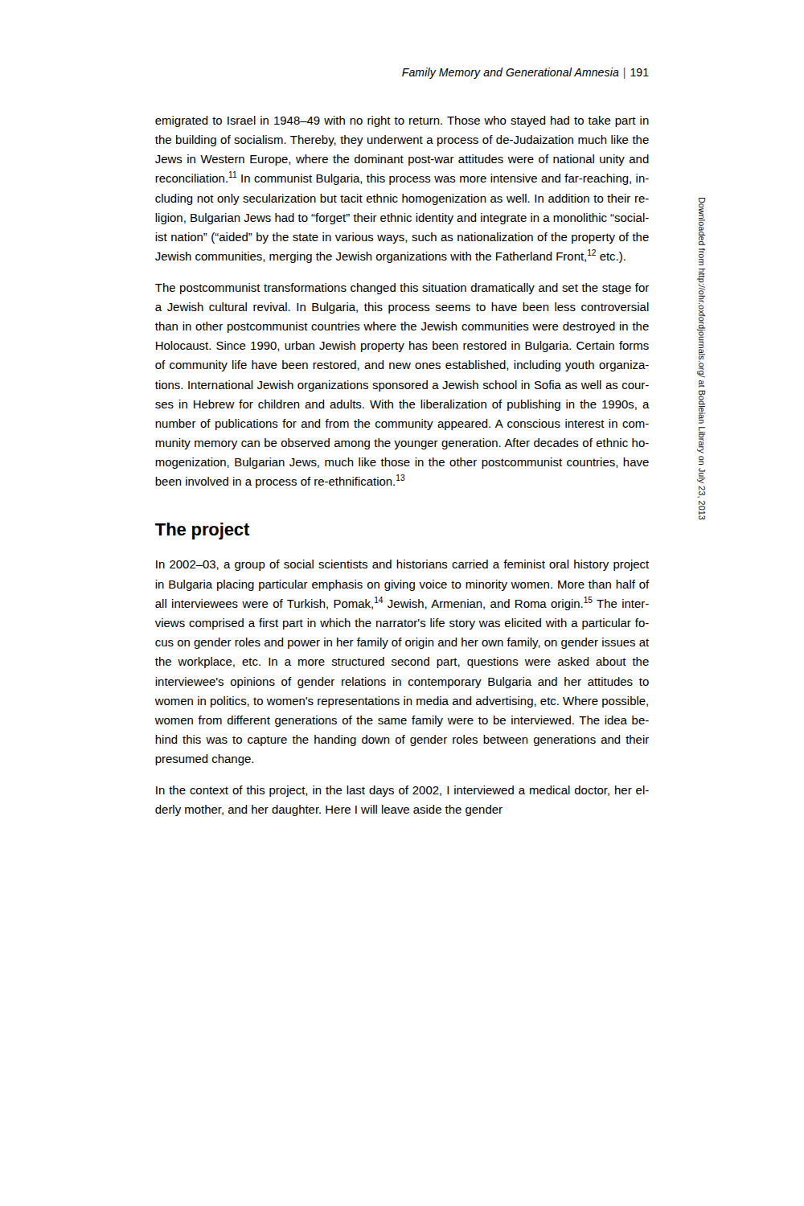Family Memory and Generational Amnesia|191
Downloaded from http://ohr.oxfordjournals.org/ at Bodleian Library on July 23, 2013
emigrated to Israel in 1948–49 with no right to return. Those who stayed had to take part in the building of socialism. Thereby, they underwent a process of de-Judaization much like the Jews in Western Europe, where the dominant post-war attitudes were of national unity and reconciliation.11 In communist Bulgaria, this process was more intensive and far-reaching, including not only secularization but tacit ethnic homogenization as well. In addition to their religion, Bulgarian Jews had to “forget” their ethnic identity and integrate in a monolithic “socialist nation” (“aided” by the state in various ways, such as nationalization of the property of the Jewish communities, merging the Jewish organizations with the Fatherland Front,12 etc.).
The postcommunist transformations changed this situation dramatically and set the stage for a Jewish cultural revival. In Bulgaria, this process seems to have been less controversial than in other postcommunist countries where the Jewish communities were destroyed in the Holocaust. Since 1990, urban Jewish property has been restored in Bulgaria. Certain forms of community life have been restored, and new ones established, including youth organizations. International Jewish organizations sponsored a Jewish school in Sofia as well as courses in Hebrew for children and adults. With the liberalization of publishing in the 1990s, a number of publications for and from the community appeared. A conscious interest in community memory can be observed among the younger generation. After decades of ethnic homogenization, Bulgarian Jews, much like those in the other postcommunist countries, have been involved in a process of re-ethnification.13
The project
In 2002–03, a group of social scientists and historians carried a feminist oral history project in Bulgaria placing particular emphasis on giving voice to minority women. More than half of all interviewees were of Turkish, Pomak,14 Jewish, Armenian, and Roma origin.15 The interviews comprised a first part in which the narrator's life story was elicited with a particular focus on gender roles and power in her family of origin and her own family, on gender issues at the workplace, etc. In a more structured second part, questions were asked about the interviewee's opinions of gender relations in contemporary Bulgaria and her attitudes to women in politics, to women's representations in media and advertising, etc. Where possible, women from different generations of the same family were to be interviewed. The idea behind this was to capture the handing down of gender roles between generations and their presumed change.
In the context of this project, in the last days of 2002, I interviewed a medical doctor, her elderly mother, and her daughter. Here I will leave aside the gender